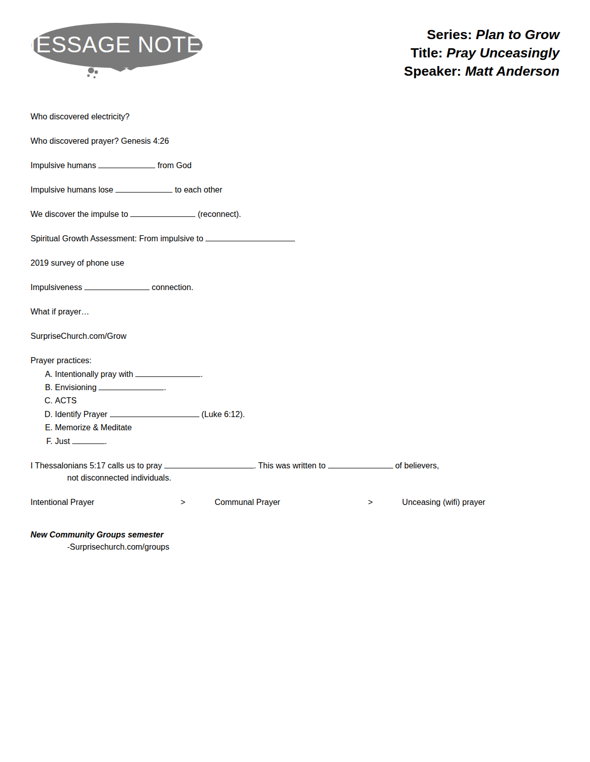MESSAGE NOTES
Series: Plan to Grow
Title: Pray Unceasingly
Speaker: Matt Anderson
Who discovered electricity?
Who discovered prayer? Genesis 4:26
Impulsive humans from God
Impulsive humans lose to each other
We discover the impulse to (reconnect).
Spiritual Growth Assessment: From impulsive to
2019 survey of phone use
Impulsiveness connection.
What if prayer…
SurpriseChurch.com/Grow
Prayer practices:
Intentionally pray with .
Envisioning .
ACTS
Identify Prayer (Luke 6:12).
Memorize & Meditate
Just .
I Thessalonians 5:17 calls us to pray . This was written to of believers, not disconnected individuals.
| Intentional Prayer | > | Communal Prayer | > | Unceasing (wifi) prayer |
New Community Groups semester
-Surprisechurch.com/groups